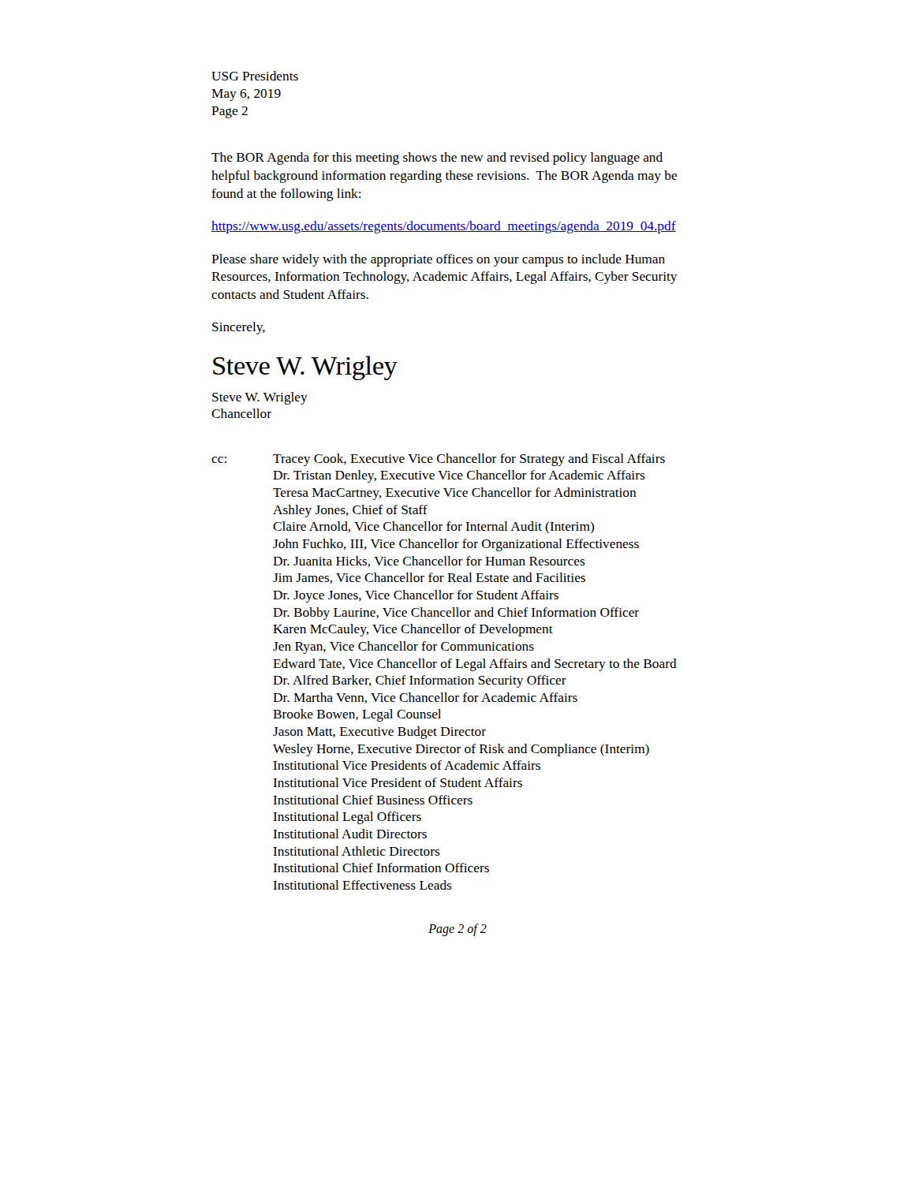USG Presidents
May 6, 2019
Page 2
The BOR Agenda for this meeting shows the new and revised policy language and helpful background information regarding these revisions. The BOR Agenda may be found at the following link:
https://www.usg.edu/assets/regents/documents/board_meetings/agenda_2019_04.pdf
Please share widely with the appropriate offices on your campus to include Human Resources, Information Technology, Academic Affairs, Legal Affairs, Cyber Security contacts and Student Affairs.
Sincerely,
Steve W. Wrigley
Steve W. Wrigley
Chancellor
cc:
Tracey Cook, Executive Vice Chancellor for Strategy and Fiscal Affairs
Dr. Tristan Denley, Executive Vice Chancellor for Academic Affairs
Teresa MacCartney, Executive Vice Chancellor for Administration
Ashley Jones, Chief of Staff
Claire Arnold, Vice Chancellor for Internal Audit (Interim)
John Fuchko, III, Vice Chancellor for Organizational Effectiveness
Dr. Juanita Hicks, Vice Chancellor for Human Resources
Jim James, Vice Chancellor for Real Estate and Facilities
Dr. Joyce Jones, Vice Chancellor for Student Affairs
Dr. Bobby Laurine, Vice Chancellor and Chief Information Officer
Karen McCauley, Vice Chancellor of Development
Jen Ryan, Vice Chancellor for Communications
Edward Tate, Vice Chancellor of Legal Affairs and Secretary to the Board
Dr. Alfred Barker, Chief Information Security Officer
Dr. Martha Venn, Vice Chancellor for Academic Affairs
Brooke Bowen, Legal Counsel
Jason Matt, Executive Budget Director
Wesley Horne, Executive Director of Risk and Compliance (Interim)
Institutional Vice Presidents of Academic Affairs
Institutional Vice President of Student Affairs
Institutional Chief Business Officers
Institutional Legal Officers
Institutional Audit Directors
Institutional Athletic Directors
Institutional Chief Information Officers
Institutional Effectiveness Leads
Page 2 of 2